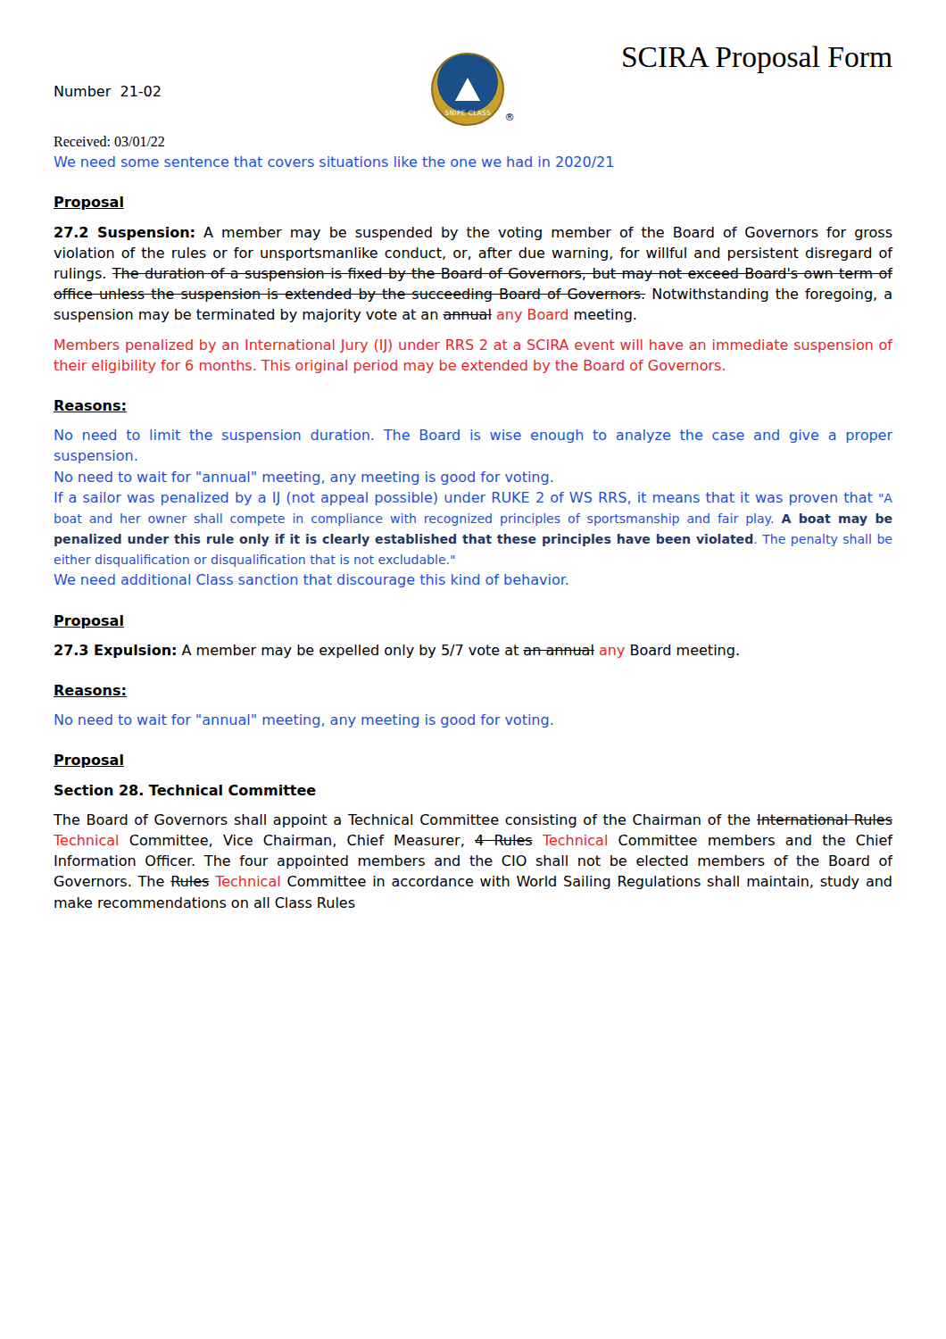SCIRA Proposal Form
Number 21-02
SNIPE CLASS ®
Received: 03/01/22
We need some sentence that covers situations like the one we had in 2020/21
Proposal
27.2 Suspension: A member may be suspended by the voting member of the Board of Governors for gross violation of the rules or for unsportsmanlike conduct, or, after due warning, for willful and persistent disregard of rulings. The duration of a suspension is fixed by the Board of Governors, but may not exceed Board's own term of office unless the suspension is extended by the succeeding Board of Governors. Notwithstanding the foregoing, a suspension may be terminated by majority vote at an annual any Board meeting.
Members penalized by an International Jury (IJ) under RRS 2 at a SCIRA event will have an immediate suspension of their eligibility for 6 months. This original period may be extended by the Board of Governors.
Reasons:
No need to limit the suspension duration. The Board is wise enough to analyze the case and give a proper suspension.
No need to wait for "annual" meeting, any meeting is good for voting.
If a sailor was penalized by a IJ (not appeal possible) under RUKE 2 of WS RRS, it means that it was proven that "A boat and her owner shall compete in compliance with recognized principles of sportsmanship and fair play. A boat may be penalized under this rule only if it is clearly established that these principles have been violated. The penalty shall be either disqualification or disqualification that is not excludable."
We need additional Class sanction that discourage this kind of behavior.
Proposal
27.3 Expulsion: A member may be expelled only by 5/7 vote at an annual any Board meeting.
Reasons:
No need to wait for "annual" meeting, any meeting is good for voting.
Proposal
Section 28. Technical Committee
The Board of Governors shall appoint a Technical Committee consisting of the Chairman of the International Rules Technical Committee, Vice Chairman, Chief Measurer, 4 Rules Technical Committee members and the Chief Information Officer. The four appointed members and the CIO shall not be elected members of the Board of Governors. The Rules Technical Committee in accordance with World Sailing Regulations shall maintain, study and make recommendations on all Class Rules